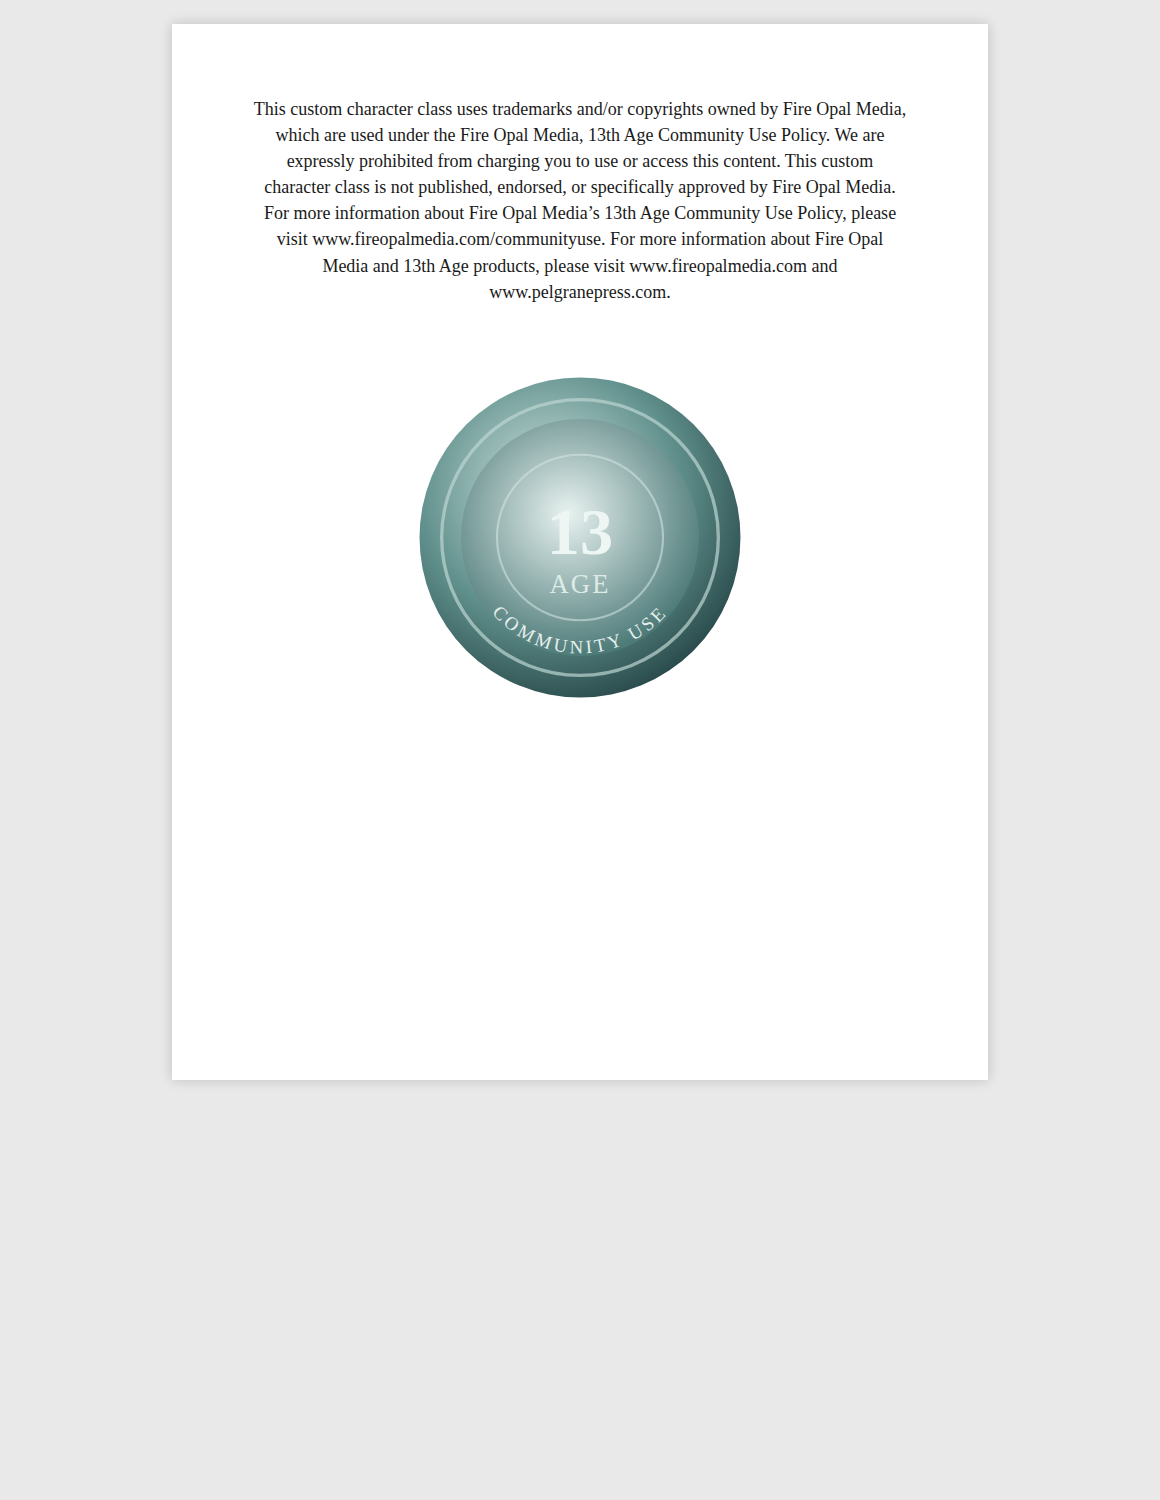This custom character class uses trademarks and/or copyrights owned by Fire Opal Media, which are used under the Fire Opal Media, 13th Age Community Use Policy. We are expressly prohibited from charging you to use or access this content. This custom character class is not published, endorsed, or specifically approved by Fire Opal Media. For more information about Fire Opal Media’s 13th Age Community Use Policy, please visit www.fireopalmedia.com/communityuse. For more information about Fire Opal Media and 13th Age products, please visit www.fireopalmedia.com and www.pelgranepress.com.
13th Age Community Use seal